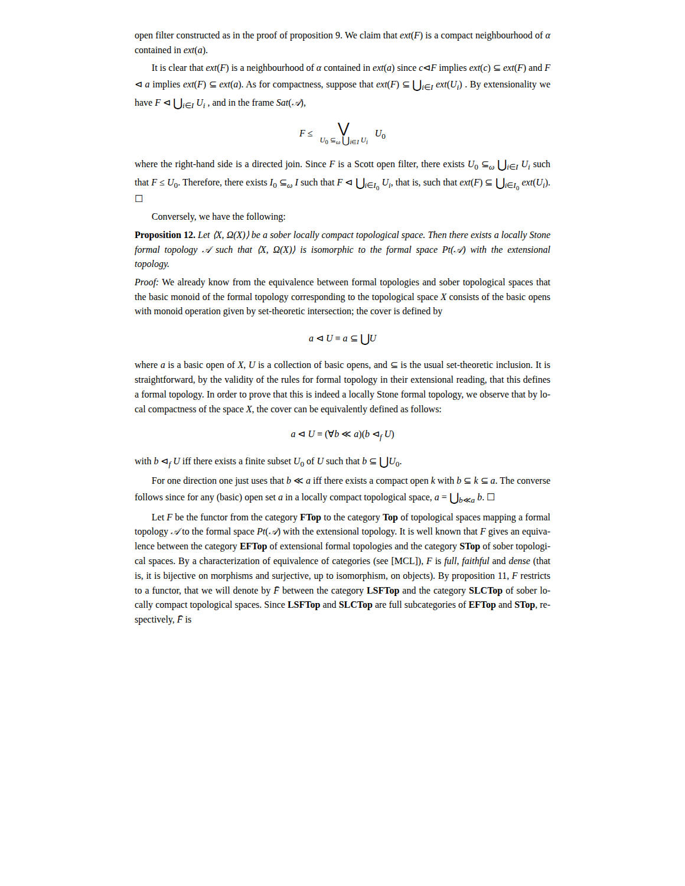open filter constructed as in the proof of proposition 9. We claim that ext(F) is a compact neighbourhood of α contained in ext(a).
It is clear that ext(F) is a neighbourhood of α contained in ext(a) since c⊲F implies ext(c) ⊆ ext(F) and F ⊲ a implies ext(F) ⊆ ext(a). As for compactness, suppose that ext(F) ⊆ ⋃i∈I ext(Ui) . By extensionality we have F ⊲ ⋃i∈I Ui , and in the frame Sat(𝒜),
F ≤ ⋁
U0 ⊆ω ⋃i∈I Ui U0
where the right-hand side is a directed join. Since F is a Scott open filter, there exists U0 ⊆ω ⋃i∈I Ui such that F ≤ U0. Therefore, there exists I0 ⊆ω I such that F ⊲ ⋃i∈I0 Ui, that is, such that ext(F) ⊆ ⋃i∈I0 ext(Ui). ☐
Conversely, we have the following:
Proposition 12. Let ⟨X, Ω(X)⟩ be a sober locally compact topological space. Then there exists a locally Stone formal topology 𝒜 such that ⟨X, Ω(X)⟩ is isomorphic to the formal space Pt(𝒜) with the extensional topology.
Proof: We already know from the equivalence between formal topologies and sober topological spaces that the basic monoid of the formal topology corresponding to the topological space X consists of the basic opens with monoid operation given by set-theoretic intersection; the cover is defined by
a ⊲ U ≡ a ⊆ ⋃U
where a is a basic open of X, U is a collection of basic opens, and ⊆ is the usual set-theoretic inclusion. It is straightforward, by the validity of the rules for formal topology in their extensional reading, that this defines a formal topology. In order to prove that this is indeed a locally Stone formal topology, we observe that by local compactness of the space X, the cover can be equivalently defined as follows:
a ⊲ U ≡ (∀b ≪ a)(b ⊲f U)
with b ⊲f U iff there exists a finite subset U0 of U such that b ⊆ ⋃U0.
For one direction one just uses that b ≪ a iff there exists a compact open k with b ⊆ k ⊆ a. The converse follows since for any (basic) open set a in a locally compact topological space, a = ⋃b≪a b. ☐
Let F be the functor from the category FTop to the category Top of topological spaces mapping a formal topology 𝒜 to the formal space Pt(𝒜) with the extensional topology. It is well known that F gives an equivalence between the category EFTop of extensional formal topologies and the category STop of sober topological spaces. By a characterization of equivalence of categories (see [MCL]), F is full, faithful and dense (that is, it is bijective on morphisms and surjective, up to isomorphism, on objects). By proposition 11, F restricts to a functor, that we will denote by F̄ between the category LSFTop and the category SLCTop of sober locally compact topological spaces. Since LSFTop and SLCTop are full subcategories of EFTop and STop, respectively, F̄ is